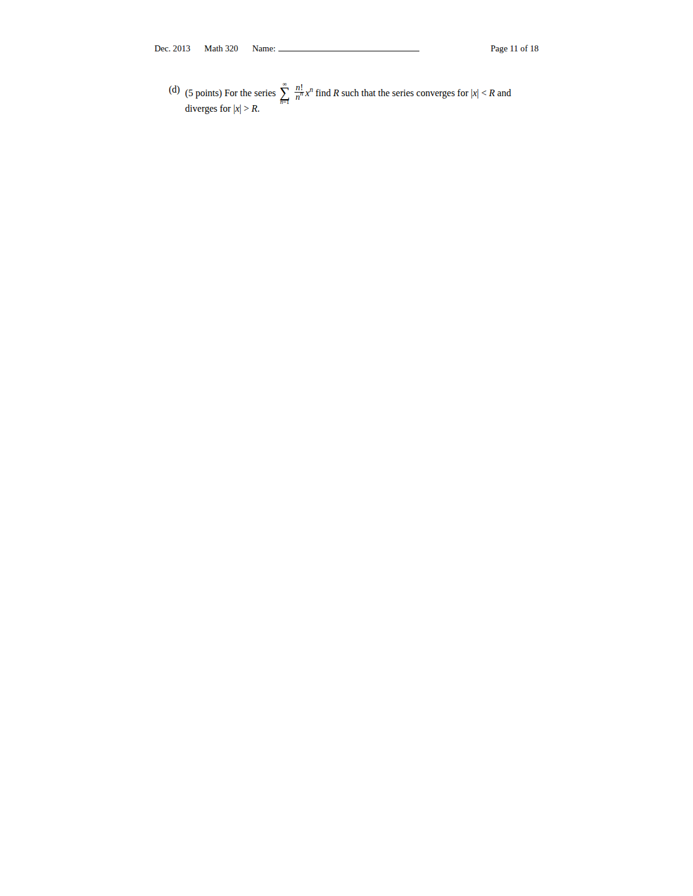Dec. 2013 Math 320 Name:
Page 11 of 18
(d)
(5 points) For the series ∞∑n=1 n!nn xn find R such that the series converges for |x| < R and diverges for |x| > R.